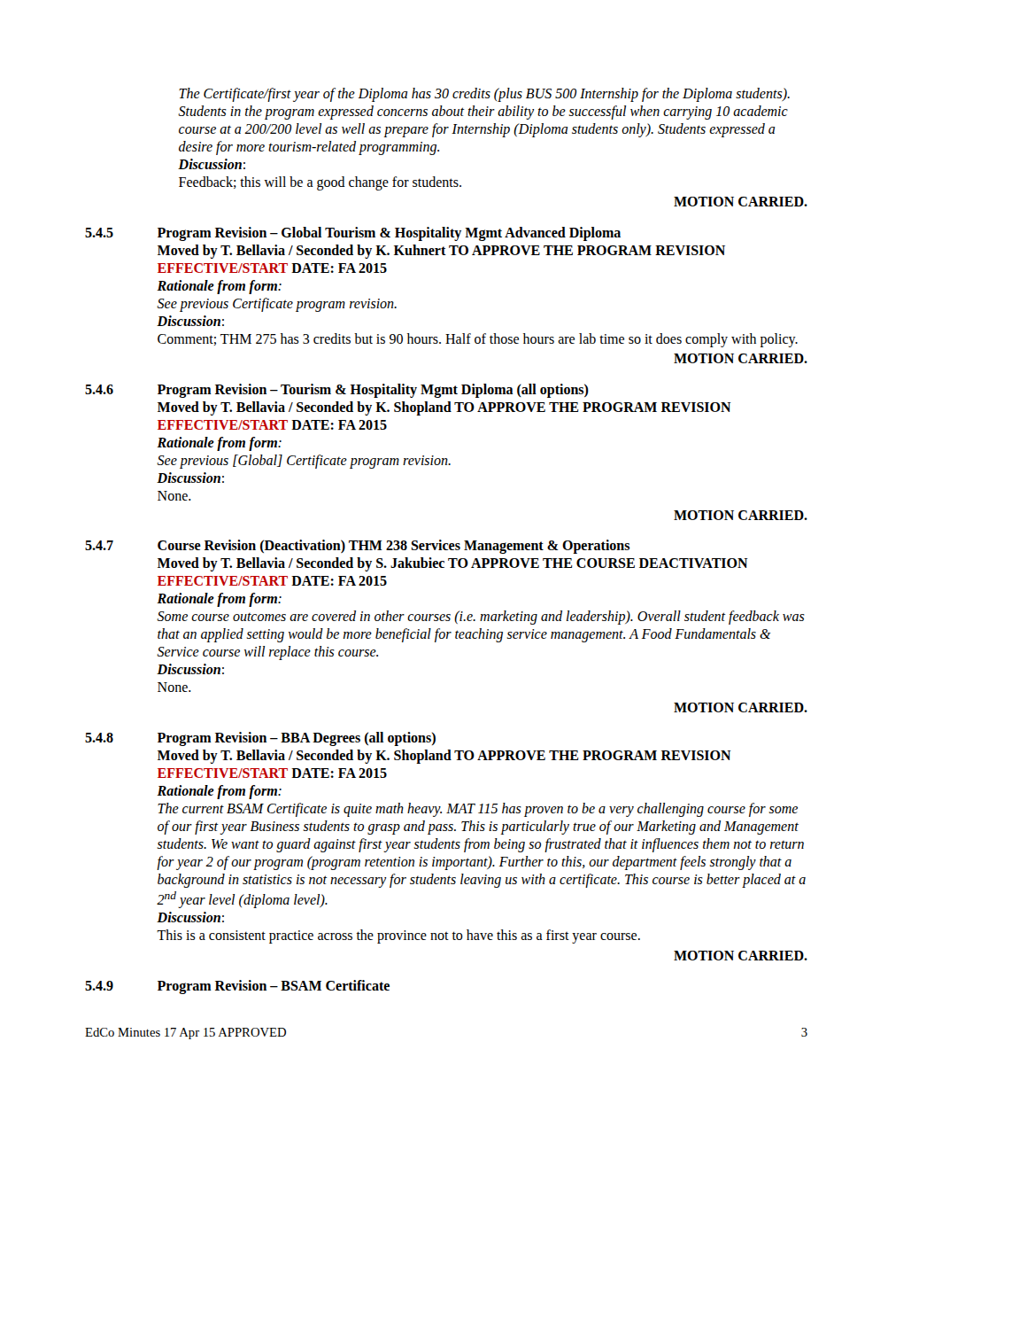The Certificate/first year of the Diploma has 30 credits (plus BUS 500 Internship for the Diploma students). Students in the program expressed concerns about their ability to be successful when carrying 10 academic course at a 200/200 level as well as prepare for Internship (Diploma students only). Students expressed a desire for more tourism-related programming.
Discussion:
Feedback; this will be a good change for students.
MOTION CARRIED.
5.4.5
Program Revision – Global Tourism & Hospitality Mgmt Advanced Diploma
Moved by T. Bellavia / Seconded by K. Kuhnert TO APPROVE THE PROGRAM REVISION
EFFECTIVE/START DATE: FA 2015
Rationale from form:
See previous Certificate program revision.
Discussion:
Comment; THM 275 has 3 credits but is 90 hours. Half of those hours are lab time so it does comply with policy.
MOTION CARRIED.
5.4.6
Program Revision – Tourism & Hospitality Mgmt Diploma (all options)
Moved by T. Bellavia / Seconded by K. Shopland TO APPROVE THE PROGRAM REVISION
EFFECTIVE/START DATE: FA 2015
Rationale from form:
See previous [Global] Certificate program revision.
Discussion:
None.
MOTION CARRIED.
5.4.7
Course Revision (Deactivation) THM 238 Services Management & Operations
Moved by T. Bellavia / Seconded by S. Jakubiec TO APPROVE THE COURSE DEACTIVATION
EFFECTIVE/START DATE: FA 2015
Rationale from form:
Some course outcomes are covered in other courses (i.e. marketing and leadership). Overall student feedback was that an applied setting would be more beneficial for teaching service management. A Food Fundamentals & Service course will replace this course.
Discussion:
None.
MOTION CARRIED.
5.4.8
Program Revision – BBA Degrees (all options)
Moved by T. Bellavia / Seconded by K. Shopland TO APPROVE THE PROGRAM REVISION
EFFECTIVE/START DATE: FA 2015
Rationale from form:
The current BSAM Certificate is quite math heavy. MAT 115 has proven to be a very challenging course for some of our first year Business students to grasp and pass. This is particularly true of our Marketing and Management students. We want to guard against first year students from being so frustrated that it influences them not to return for year 2 of our program (program retention is important). Further to this, our department feels strongly that a background in statistics is not necessary for students leaving us with a certificate. This course is better placed at a 2nd year level (diploma level).
Discussion:
This is a consistent practice across the province not to have this as a first year course.
MOTION CARRIED.
5.4.9
Program Revision – BSAM Certificate
EdCo Minutes 17 Apr 15 APPROVED 3